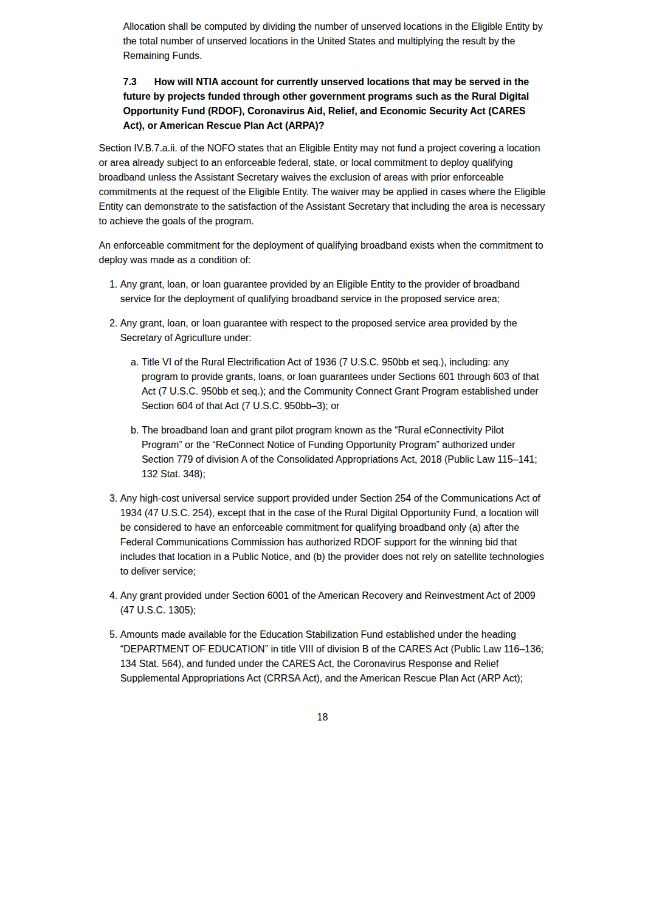Allocation shall be computed by dividing the number of unserved locations in the Eligible Entity by the total number of unserved locations in the United States and multiplying the result by the Remaining Funds.
7.3 How will NTIA account for currently unserved locations that may be served in the future by projects funded through other government programs such as the Rural Digital Opportunity Fund (RDOF), Coronavirus Aid, Relief, and Economic Security Act (CARES Act), or American Rescue Plan Act (ARPA)?
Section IV.B.7.a.ii. of the NOFO states that an Eligible Entity may not fund a project covering a location or area already subject to an enforceable federal, state, or local commitment to deploy qualifying broadband unless the Assistant Secretary waives the exclusion of areas with prior enforceable commitments at the request of the Eligible Entity. The waiver may be applied in cases where the Eligible Entity can demonstrate to the satisfaction of the Assistant Secretary that including the area is necessary to achieve the goals of the program.
An enforceable commitment for the deployment of qualifying broadband exists when the commitment to deploy was made as a condition of:
Any grant, loan, or loan guarantee provided by an Eligible Entity to the provider of broadband service for the deployment of qualifying broadband service in the proposed service area;
Any grant, loan, or loan guarantee with respect to the proposed service area provided by the Secretary of Agriculture under:
Title VI of the Rural Electrification Act of 1936 (7 U.S.C. 950bb et seq.), including: any program to provide grants, loans, or loan guarantees under Sections 601 through 603 of that Act (7 U.S.C. 950bb et seq.); and the Community Connect Grant Program established under Section 604 of that Act (7 U.S.C. 950bb–3); or
The broadband loan and grant pilot program known as the “Rural eConnectivity Pilot Program” or the “ReConnect Notice of Funding Opportunity Program” authorized under Section 779 of division A of the Consolidated Appropriations Act, 2018 (Public Law 115–141; 132 Stat. 348);
Any high-cost universal service support provided under Section 254 of the Communications Act of 1934 (47 U.S.C. 254), except that in the case of the Rural Digital Opportunity Fund, a location will be considered to have an enforceable commitment for qualifying broadband only (a) after the Federal Communications Commission has authorized RDOF support for the winning bid that includes that location in a Public Notice, and (b) the provider does not rely on satellite technologies to deliver service;
Any grant provided under Section 6001 of the American Recovery and Reinvestment Act of 2009 (47 U.S.C. 1305);
Amounts made available for the Education Stabilization Fund established under the heading “DEPARTMENT OF EDUCATION” in title VIII of division B of the CARES Act (Public Law 116–136; 134 Stat. 564), and funded under the CARES Act, the Coronavirus Response and Relief Supplemental Appropriations Act (CRRSA Act), and the American Rescue Plan Act (ARP Act);
18